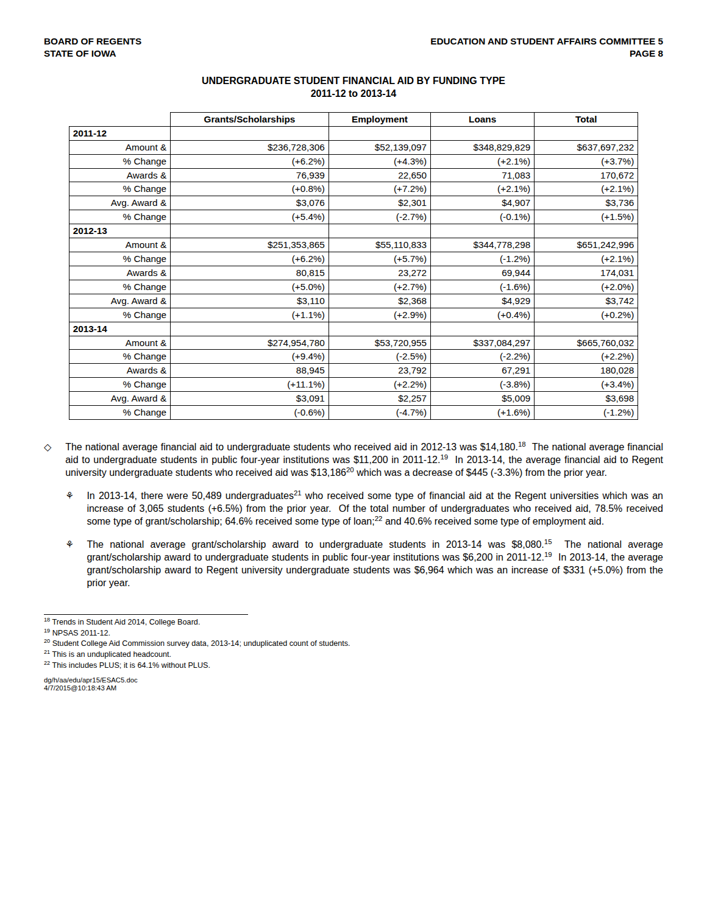BOARD OF REGENTS
STATE OF IOWA
EDUCATION AND STUDENT AFFAIRS COMMITTEE 5
PAGE 8
UNDERGRADUATE STUDENT FINANCIAL AID BY FUNDING TYPE
2011-12 to 2013-14
| | Grants/Scholarships | Employment | Loans | Total |
| --- | --- | --- | --- | --- |
| 2011-12 | | | | |
| Amount & | $236,728,306 | $52,139,097 | $348,829,829 | $637,697,232 |
| % Change | (+6.2%) | (+4.3%) | (+2.1%) | (+3.7%) |
| Awards & | 76,939 | 22,650 | 71,083 | 170,672 |
| % Change | (+0.8%) | (+7.2%) | (+2.1%) | (+2.1%) |
| Avg. Award & | $3,076 | $2,301 | $4,907 | $3,736 |
| % Change | (+5.4%) | (-2.7%) | (-0.1%) | (+1.5%) |
| 2012-13 | | | | |
| Amount & | $251,353,865 | $55,110,833 | $344,778,298 | $651,242,996 |
| % Change | (+6.2%) | (+5.7%) | (-1.2%) | (+2.1%) |
| Awards & | 80,815 | 23,272 | 69,944 | 174,031 |
| % Change | (+5.0%) | (+2.7%) | (-1.6%) | (+2.0%) |
| Avg. Award & | $3,110 | $2,368 | $4,929 | $3,742 |
| % Change | (+1.1%) | (+2.9%) | (+0.4%) | (+0.2%) |
| 2013-14 | | | | |
| Amount & | $274,954,780 | $53,720,955 | $337,084,297 | $665,760,032 |
| % Change | (+9.4%) | (-2.5%) | (-2.2%) | (+2.2%) |
| Awards & | 88,945 | 23,792 | 67,291 | 180,028 |
| % Change | (+11.1%) | (+2.2%) | (-3.8%) | (+3.4%) |
| Avg. Award & | $3,091 | $2,257 | $5,009 | $3,698 |
| % Change | (-0.6%) | (-4.7%) | (+1.6%) | (-1.2%) |
◇
The national average financial aid to undergraduate students who received aid in 2012-13 was $14,180.18 The national average financial aid to undergraduate students in public four-year institutions was $11,200 in 2011-12.19 In 2013-14, the average financial aid to Regent university undergraduate students who received aid was $13,18620 which was a decrease of $445 (-3.3%) from the prior year.
⚘
In 2013-14, there were 50,489 undergraduates21 who received some type of financial aid at the Regent universities which was an increase of 3,065 students (+6.5%) from the prior year. Of the total number of undergraduates who received aid, 78.5% received some type of grant/scholarship; 64.6% received some type of loan;22 and 40.6% received some type of employment aid.
⚘
The national average grant/scholarship award to undergraduate students in 2013-14 was $8,080.15 The national average grant/scholarship award to undergraduate students in public four-year institutions was $6,200 in 2011-12.19 In 2013-14, the average grant/scholarship award to Regent university undergraduate students was $6,964 which was an increase of $331 (+5.0%) from the prior year.
18 Trends in Student Aid 2014, College Board.
19 NPSAS 2011-12.
20 Student College Aid Commission survey data, 2013-14; unduplicated count of students.
21 This is an unduplicated headcount.
22 This includes PLUS; it is 64.1% without PLUS.
dg/h/aa/edu/apr15/ESAC5.doc
4/7/2015@10:18:43 AM